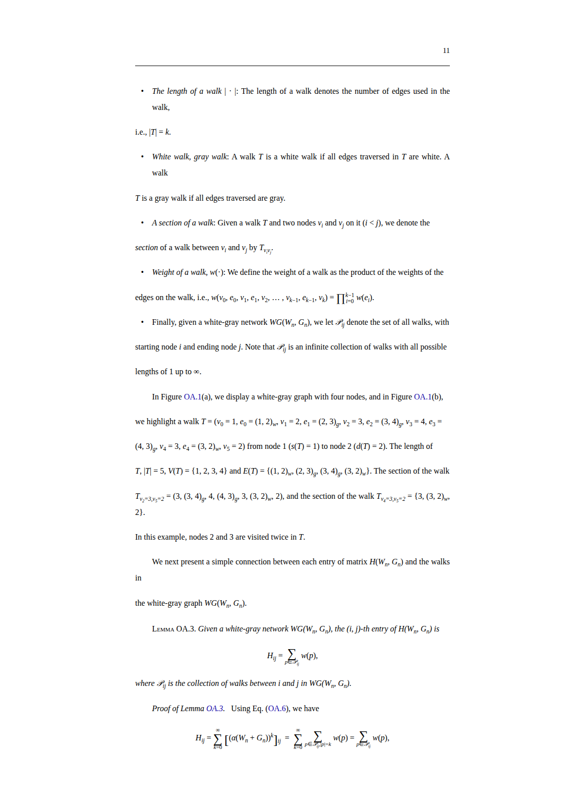11
The length of a walk | · |: The length of a walk denotes the number of edges used in the walk,
i.e., |T| = k.
White walk, gray walk: A walk T is a white walk if all edges traversed in T are white. A walk
T is a gray walk if all edges traversed are gray.
A section of a walk: Given a walk T and two nodes vi and vj on it (i < j), we denote the
section of a walk between vi and vj by Tvivj.
Weight of a walk, w(·): We define the weight of a walk as the product of the weights of the
edges on the walk, i.e., w(v0, e0, v1, e1, v2, … , vk−1, ek−1, vk) = ∏k−1 i=0 w(ei).
Finally, given a white-gray network WG(Wn, Gn), we let 𝒫ij denote the set of all walks, with
starting node i and ending node j. Note that 𝒫ij is an infinite collection of walks with all possible
lengths of 1 up to ∞.
In Figure OA.1(a), we display a white-gray graph with four nodes, and in Figure OA.1(b),
we highlight a walk T = (v0 = 1, e0 = (1, 2)w, v1 = 2, e1 = (2, 3)g, v2 = 3, e2 = (3, 4)g, v3 = 4, e3 =
(4, 3)g, v4 = 3, e4 = (3, 2)w, v5 = 2) from node 1 (s(T) = 1) to node 2 (d(T) = 2). The length of
T, |T| = 5, V(T) = {1, 2, 3, 4} and E(T) = {(1, 2)w, (2, 3)g, (3, 4)g, (3, 2)w}. The section of the walk
Tv2=3,v5=2 = (3, (3, 4)g, 4, (4, 3)g, 3, (3, 2)w, 2), and the section of the walk Tv4=3,v5=2 = {3, (3, 2)w, 2}.
In this example, nodes 2 and 3 are visited twice in T.
We next present a simple connection between each entry of matrix H(Wn, Gn) and the walks in
the white-gray graph WG(Wn, Gn).
Lemma OA.3. Given a white-gray network WG(Wn, Gn), the (i, j)-th entry of H(Wn, Gn) is
Hij = ∑p∈𝒫ij w(p),
where 𝒫ij is the collection of walks between i and j in WG(Wn, Gn).
Proof of Lemma OA.3. Using Eq. (OA.6), we have
Hij = ∞∑k=0 [(α(Wn + Gn))k]ij = ∞∑k=0 ∑p∈𝒫ij,|p|=k w(p) = ∑p∈𝒫ij w(p),